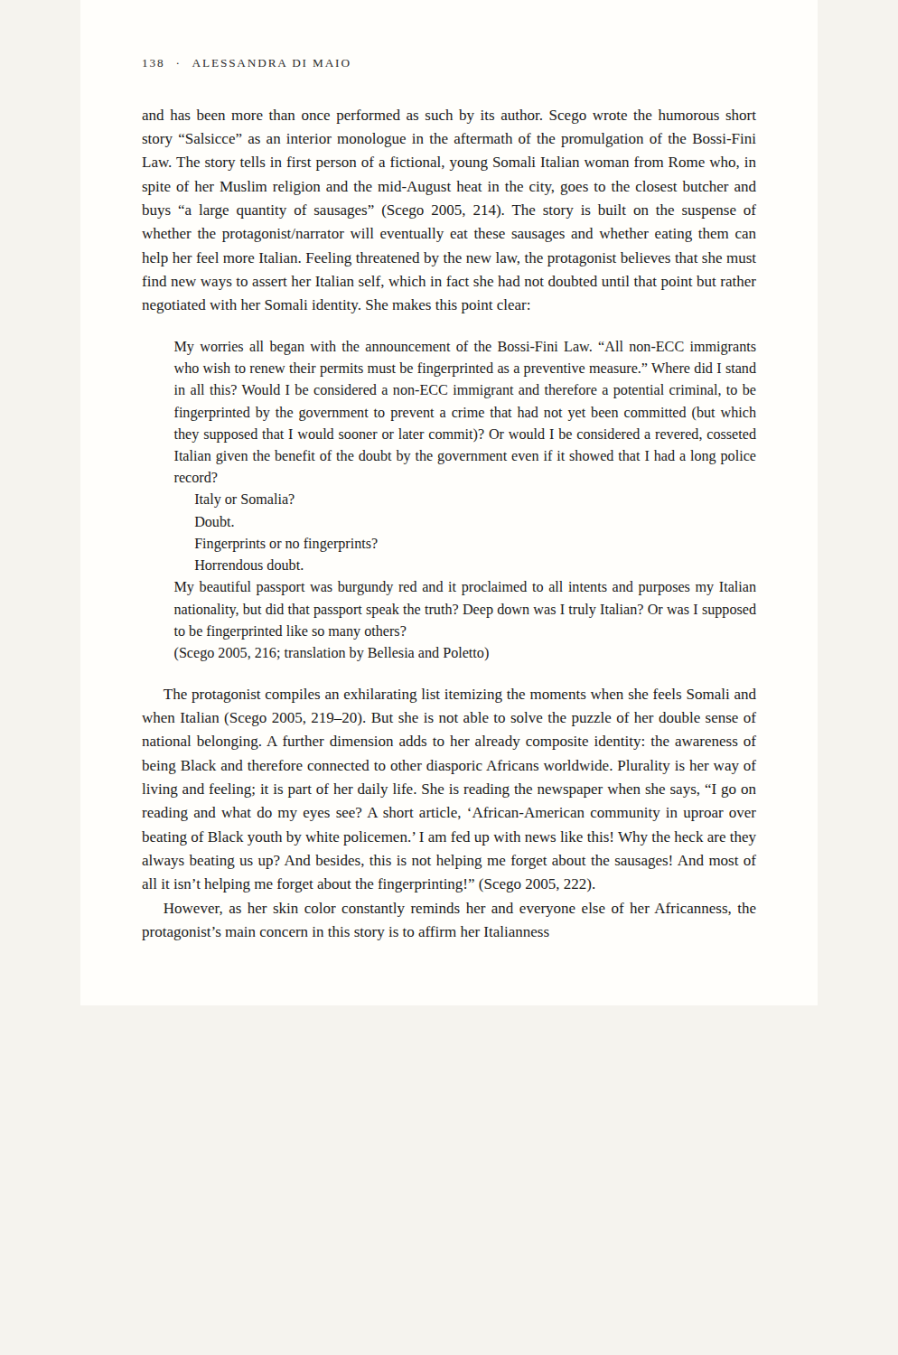138·Alessandra Di Maio
and has been more than once performed as such by its author. Scego wrote the humorous short story “Salsicce” as an interior monologue in the aftermath of the promulgation of the Bossi-Fini Law. The story tells in first person of a fictional, young Somali Italian woman from Rome who, in spite of her Muslim religion and the mid-August heat in the city, goes to the closest butcher and buys “a large quantity of sausages” (Scego 2005, 214). The story is built on the suspense of whether the protagonist/narrator will eventually eat these sausages and whether eating them can help her feel more Italian. Feeling threatened by the new law, the protagonist believes that she must find new ways to assert her Italian self, which in fact she had not doubted until that point but rather negotiated with her Somali identity. She makes this point clear:
My worries all began with the announcement of the Bossi-Fini Law. “All non-ECC immigrants who wish to renew their permits must be fingerprinted as a preventive measure.” Where did I stand in all this? Would I be considered a non-ECC immigrant and therefore a potential criminal, to be fingerprinted by the government to prevent a crime that had not yet been committed (but which they supposed that I would sooner or later commit)? Or would I be considered a revered, cosseted Italian given the benefit of the doubt by the government even if it showed that I had a long police record?
Italy or Somalia?
Doubt.
Fingerprints or no fingerprints?
Horrendous doubt.
My beautiful passport was burgundy red and it proclaimed to all intents and purposes my Italian nationality, but did that passport speak the truth? Deep down was I truly Italian? Or was I supposed to be fingerprinted like so many others? (Scego 2005, 216; translation by Bellesia and Poletto)
The protagonist compiles an exhilarating list itemizing the moments when she feels Somali and when Italian (Scego 2005, 219–20). But she is not able to solve the puzzle of her double sense of national belonging. A further dimension adds to her already composite identity: the awareness of being Black and therefore connected to other diasporic Africans worldwide. Plurality is her way of living and feeling; it is part of her daily life. She is reading the newspaper when she says, “I go on reading and what do my eyes see? A short article, ‘African-American community in uproar over beating of Black youth by white policemen.’ I am fed up with news like this! Why the heck are they always beating us up? And besides, this is not helping me forget about the sausages! And most of all it isn’t helping me forget about the fingerprinting!” (Scego 2005, 222).
However, as her skin color constantly reminds her and everyone else of her Africanness, the protagonist’s main concern in this story is to affirm her Italianness